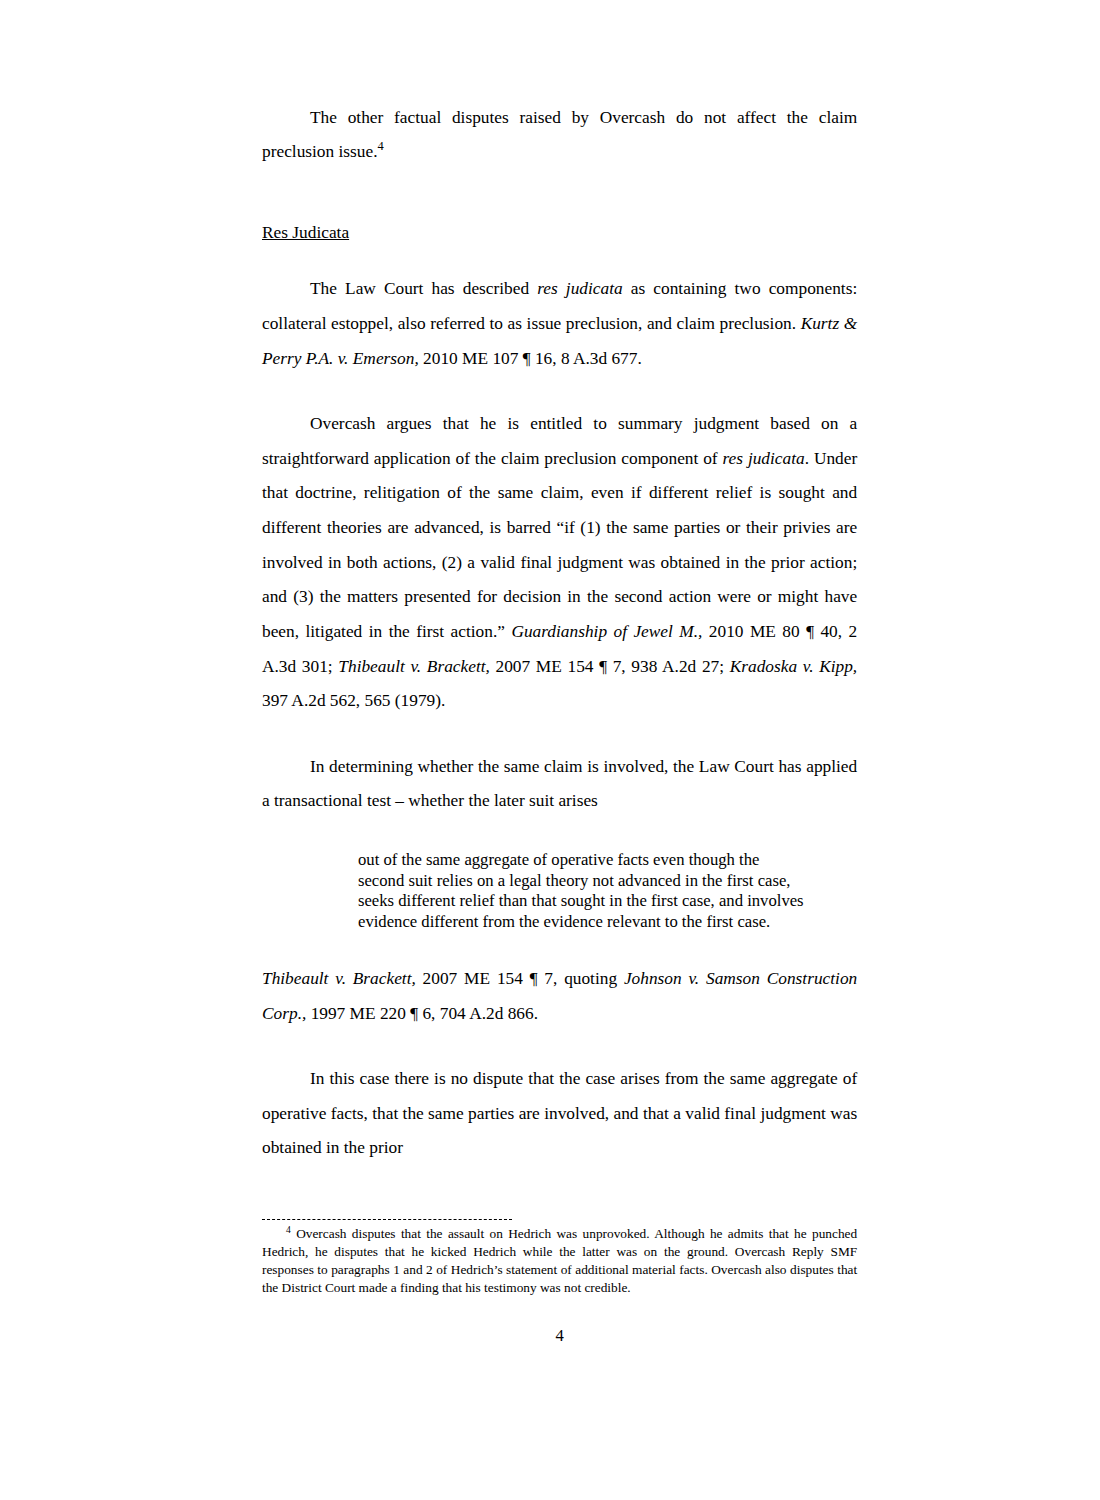The other factual disputes raised by Overcash do not affect the claim preclusion issue.4
Res Judicata
The Law Court has described res judicata as containing two components: collateral estoppel, also referred to as issue preclusion, and claim preclusion. Kurtz & Perry P.A. v. Emerson, 2010 ME 107 ¶ 16, 8 A.3d 677.
Overcash argues that he is entitled to summary judgment based on a straightforward application of the claim preclusion component of res judicata. Under that doctrine, relitigation of the same claim, even if different relief is sought and different theories are advanced, is barred “if (1) the same parties or their privies are involved in both actions, (2) a valid final judgment was obtained in the prior action; and (3) the matters presented for decision in the second action were or might have been, litigated in the first action.” Guardianship of Jewel M., 2010 ME 80 ¶ 40, 2 A.3d 301; Thibeault v. Brackett, 2007 ME 154 ¶ 7, 938 A.2d 27; Kradoska v. Kipp, 397 A.2d 562, 565 (1979).
In determining whether the same claim is involved, the Law Court has applied a transactional test – whether the later suit arises
out of the same aggregate of operative facts even though the second suit relies on a legal theory not advanced in the first case, seeks different relief than that sought in the first case, and involves evidence different from the evidence relevant to the first case.
Thibeault v. Brackett, 2007 ME 154 ¶ 7, quoting Johnson v. Samson Construction Corp., 1997 ME 220 ¶ 6, 704 A.2d 866.
In this case there is no dispute that the case arises from the same aggregate of operative facts, that the same parties are involved, and that a valid final judgment was obtained in the prior
4 Overcash disputes that the assault on Hedrich was unprovoked. Although he admits that he punched Hedrich, he disputes that he kicked Hedrich while the latter was on the ground. Overcash Reply SMF responses to paragraphs 1 and 2 of Hedrich’s statement of additional material facts. Overcash also disputes that the District Court made a finding that his testimony was not credible.
4